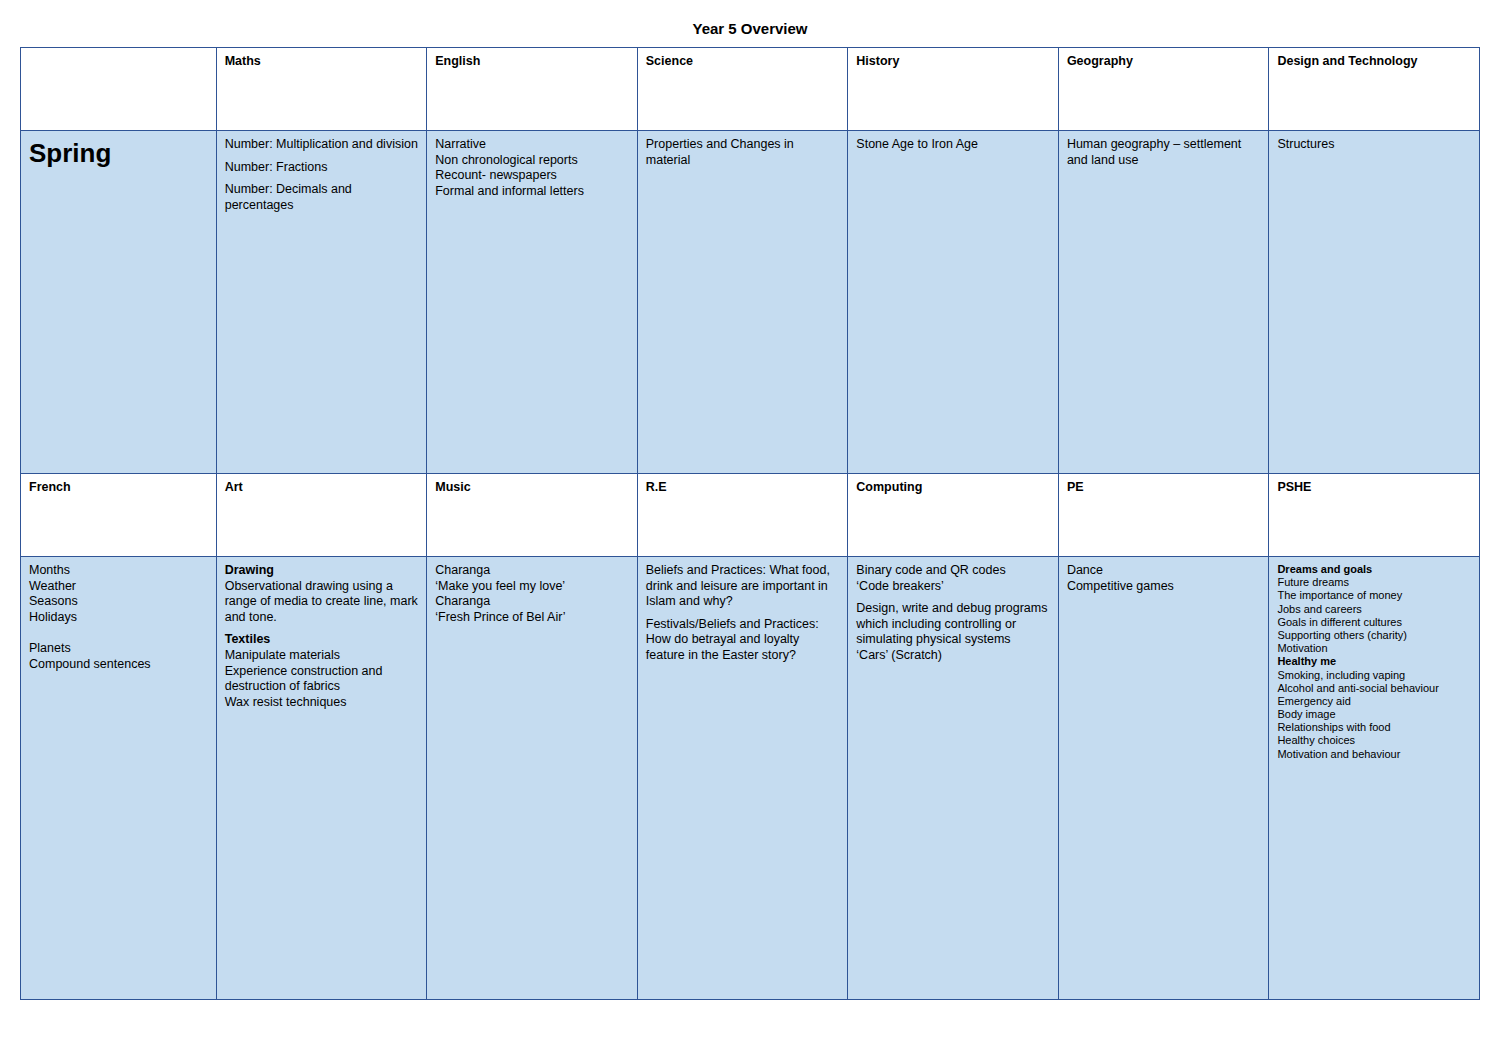Year 5 Overview
| | Maths | English | Science | History | Geography | Design and Technology |
| Spring | Number: Multiplication and division Number: Fractions Number: Decimals and percentages | Narrative Non chronological reports Recount- newspapers Formal and informal letters | Properties and Changes in material | Stone Age to Iron Age | Human geography – settlement and land use | Structures |
| French | Art | Music | R.E | Computing | PE | PSHE |
| Months Weather Seasons Holidays Planets Compound sentences | Drawing Observational drawing using a range of media to create line, mark and tone. Textiles Manipulate materials Experience construction and destruction of fabrics Wax resist techniques | Charanga ‘Make you feel my love’ Charanga ‘Fresh Prince of Bel Air’ | Beliefs and Practices: What food, drink and leisure are important in Islam and why? Festivals/Beliefs and Practices: How do betrayal and loyalty feature in the Easter story? | Binary code and QR codes ‘Code breakers’ Design, write and debug programs which including controlling or simulating physical systems ‘Cars’ (Scratch) | Dance Competitive games | Dreams and goals Future dreams The importance of money Jobs and careers Goals in different cultures Supporting others (charity) Motivation Healthy me Smoking, including vaping Alcohol and anti-social behaviour Emergency aid Body image Relationships with food Healthy choices Motivation and behaviour |